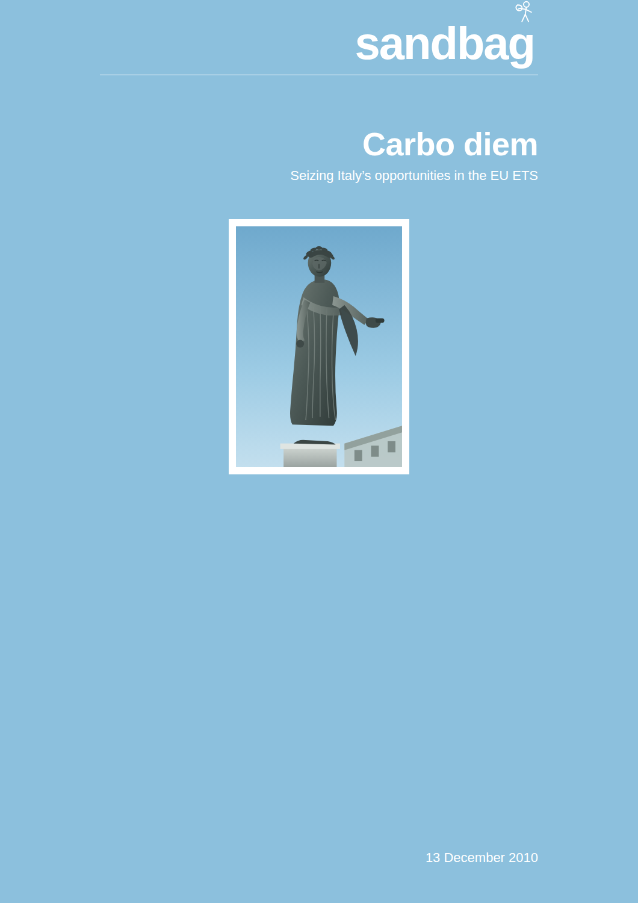sandbag
Carbo diem
Seizing Italy’s opportunities in the EU ETS
13 December 2010